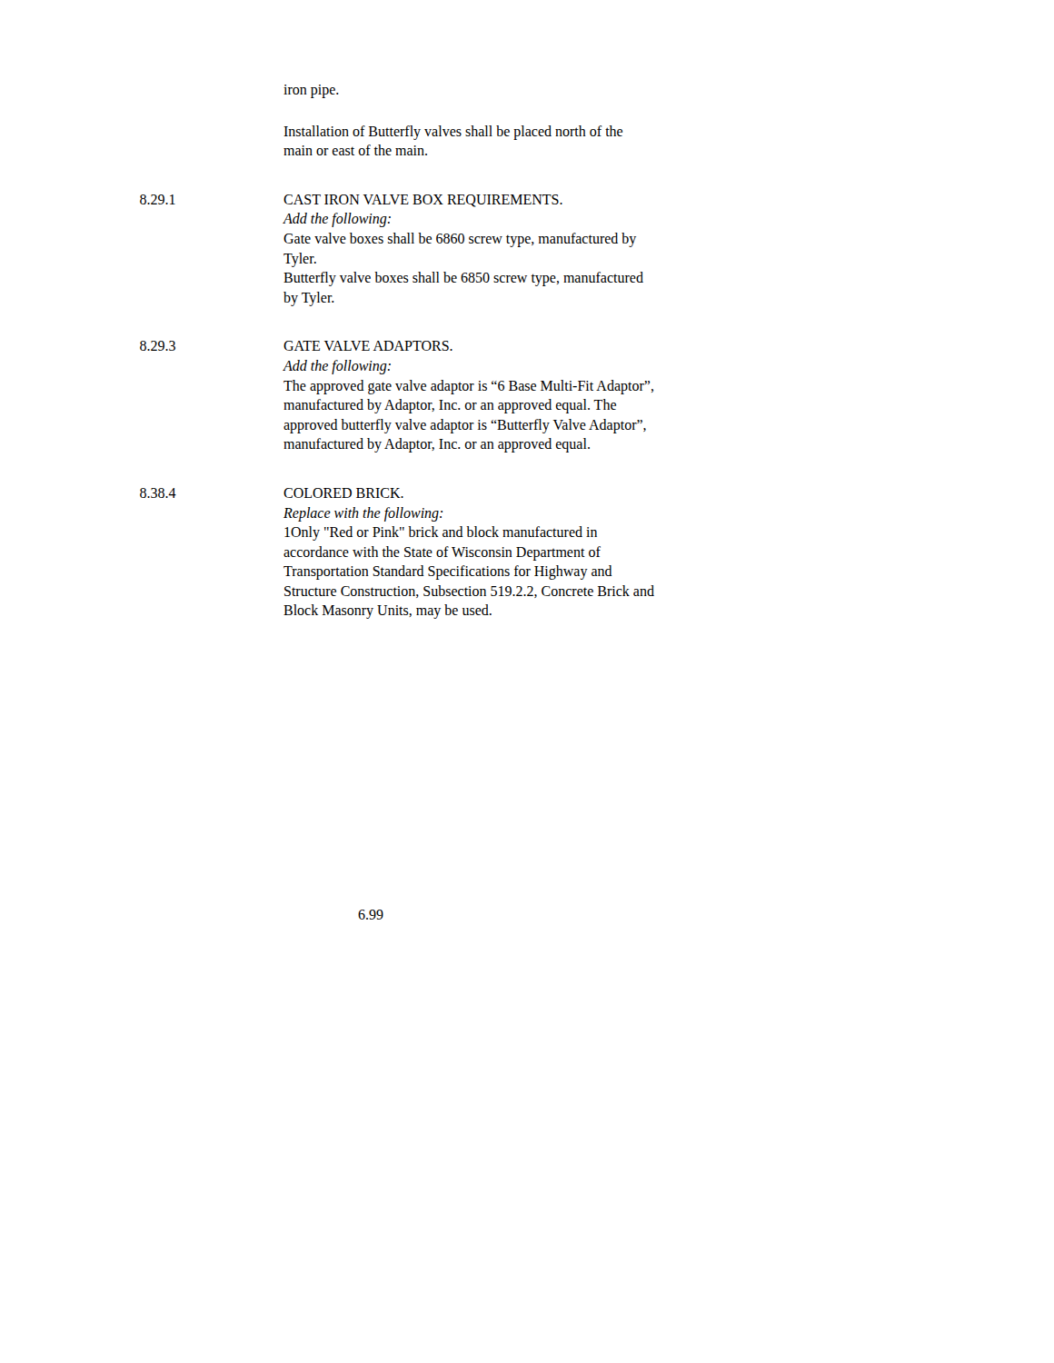iron pipe.
Installation of Butterfly valves shall be placed north of the main or east of the main.
8.29.1
CAST IRON VALVE BOX REQUIREMENTS.
Add the following:
Gate valve boxes shall be 6860 screw type, manufactured by Tyler.
Butterfly valve boxes shall be 6850 screw type, manufactured by Tyler.
8.29.3
GATE VALVE ADAPTORS.
Add the following:
The approved gate valve adaptor is “6 Base Multi-Fit Adaptor”, manufactured by Adaptor, Inc. or an approved equal. The approved butterfly valve adaptor is “Butterfly Valve Adaptor”, manufactured by Adaptor, Inc. or an approved equal.
8.38.4
COLORED BRICK.
Replace with the following:
1Only "Red or Pink" brick and block manufactured in accordance with the State of Wisconsin Department of Transportation Standard Specifications for Highway and Structure Construction, Subsection 519.2.2, Concrete Brick and Block Masonry Units, may be used.
6.99